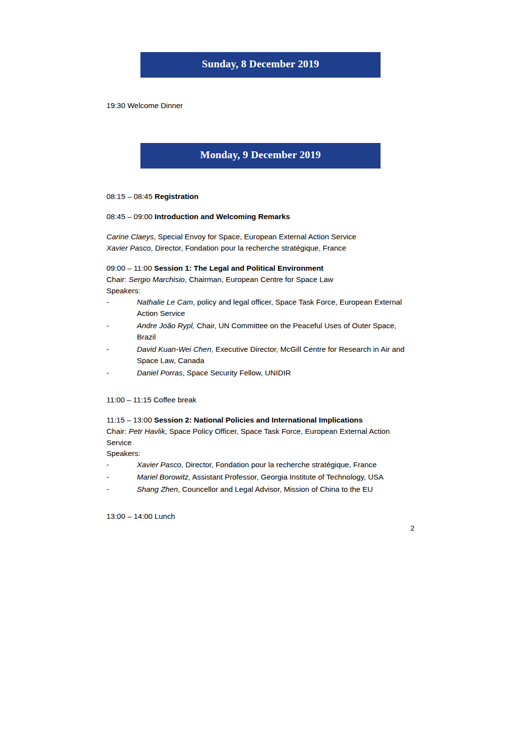Sunday, 8 December 2019
19:30 Welcome Dinner
Monday, 9 December 2019
08:15 – 08:45 Registration
08:45 – 09:00 Introduction and Welcoming Remarks
Carine Claeys, Special Envoy for Space, European External Action Service
Xavier Pasco, Director, Fondation pour la recherche stratégique, France
09:00 – 11:00 Session 1: The Legal and Political Environment
Chair: Sergio Marchisio, Chairman, European Centre for Space Law
Speakers:
Nathalie Le Cam, policy and legal officer, Space Task Force, European External Action Service
Andre João Rypl, Chair, UN Committee on the Peaceful Uses of Outer Space, Brazil
David Kuan-Wei Chen, Executive Director, McGill Centre for Research in Air and Space Law, Canada
Daniel Porras, Space Security Fellow, UNIDIR
11:00 – 11:15 Coffee break
11:15 – 13:00 Session 2: National Policies and International Implications
Chair: Petr Havlik, Space Policy Officer, Space Task Force, European External Action Service
Speakers:
Xavier Pasco, Director, Fondation pour la recherche stratégique, France
Mariel Borowitz, Assistant Professor, Georgia Institute of Technology, USA
Shang Zhen, Councellor and Legal Advisor, Mission of China to the EU
13:00 – 14:00 Lunch
2